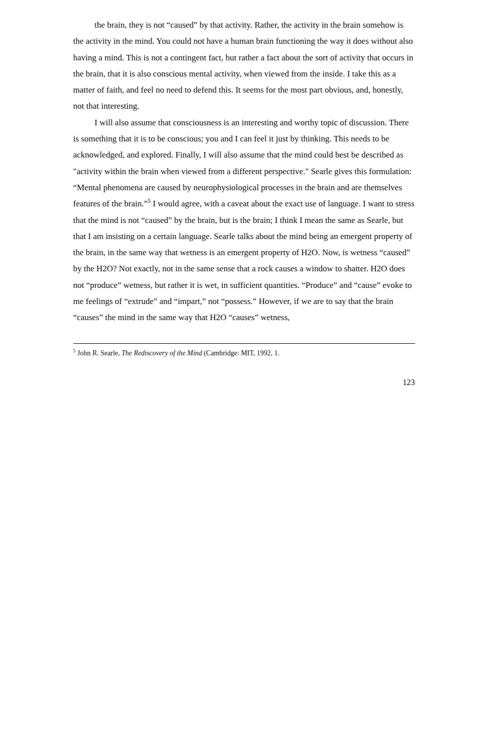the brain, they is not “caused” by that activity. Rather, the activity in the brain somehow is the activity in the mind. You could not have a human brain functioning the way it does without also having a mind. This is not a contingent fact, but rather a fact about the sort of activity that occurs in the brain, that it is also conscious mental activity, when viewed from the inside. I take this as a matter of faith, and feel no need to defend this. It seems for the most part obvious, and, honestly, not that interesting.
I will also assume that consciousness is an interesting and worthy topic of discussion. There is something that it is to be conscious; you and I can feel it just by thinking. This needs to be acknowledged, and explored. Finally, I will also assume that the mind could best be described as "activity within the brain when viewed from a different perspective." Searle gives this formulation: “Mental phenomena are caused by neurophysiological processes in the brain and are themselves features of the brain.”5 I would agree, with a caveat about the exact use of language. I want to stress that the mind is not “caused” by the brain, but is the brain; I think I mean the same as Searle, but that I am insisting on a certain language. Searle talks about the mind being an emergent property of the brain, in the same way that wetness is an emergent property of H2O. Now, is wetness “caused” by the H2O? Not exactly, not in the same sense that a rock causes a window to shatter. H2O does not “produce” wetness, but rather it is wet, in sufficient quantities. “Produce” and “cause” evoke to me feelings of “extrude” and “impart,” not “possess.” However, if we are to say that the brain “causes” the mind in the same way that H2O “causes” wetness,
5 John R. Searle, The Rediscovery of the Mind (Cambridge: MIT, 1992, 1.
123